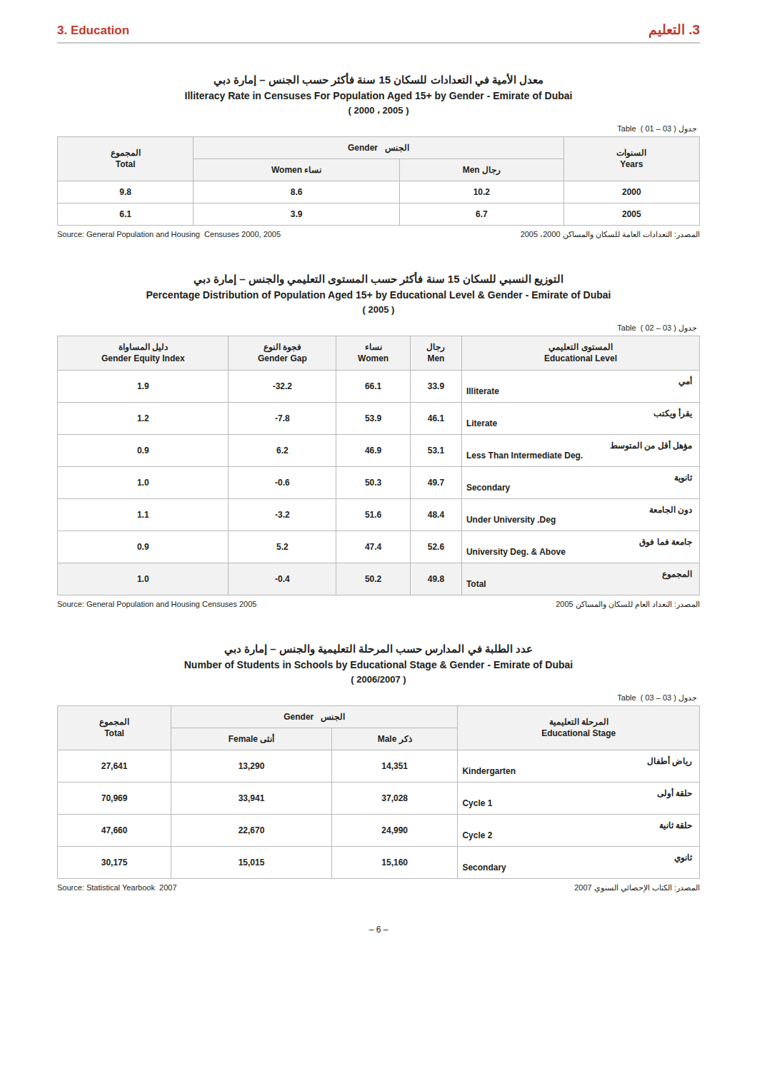3. Education
3. التعليم
معدل الأمية في التعدادات للسكان 15 سنة فأكثر حسب الجنس – إمارة دبي Illiteracy Rate in Censuses For Population Aged 15+ by Gender - Emirate of Dubai ( 2000 ، 2005 )
جدول ( 03 – 01 ) Table
| المجموع Total | Gender الجنس | السنوات Years |
| --- | --- | --- |
| Women نساء | Men رجال |
| 9.8 | 8.6 | 10.2 | 2000 |
| 6.1 | 3.9 | 6.7 | 2005 |
Source: General Population and Housing Censuses 2000, 2005 المصدر: التعدادات العامة للسكان والمساكن 2000، 2005
التوزيع النسبي للسكان 15 سنة فأكثر حسب المستوى التعليمي والجنس – إمارة دبي Percentage Distribution of Population Aged 15+ by Educational Level & Gender - Emirate of Dubai ( 2005 )
جدول ( 03 – 02 ) Table
| دليل المساواة Gender Equity Index | فجوة النوع Gender Gap | نساء Women | رجال Men | المستوى التعليمي Educational Level |
| --- | --- | --- | --- | --- |
| 1.9 | -32.2 | 66.1 | 33.9 | أمي Illiterate |
| 1.2 | -7.8 | 53.9 | 46.1 | يقرأ ويكتب Literate |
| 0.9 | 6.2 | 46.9 | 53.1 | مؤهل أقل من المتوسط Less Than Intermediate Deg. |
| 1.0 | -0.6 | 50.3 | 49.7 | ثانوية Secondary |
| 1.1 | -3.2 | 51.6 | 48.4 | دون الجامعة Under University .Deg |
| 0.9 | 5.2 | 47.4 | 52.6 | جامعة فما فوق University Deg. & Above |
| 1.0 | -0.4 | 50.2 | 49.8 | المجموع Total |
Source: General Population and Housing Censuses 2005 المصدر: التعداد العام للسكان والمساكن 2005
عدد الطلبة في المدارس حسب المرحلة التعليمية والجنس – إمارة دبي Number of Students in Schools by Educational Stage & Gender - Emirate of Dubai ( 2006/2007 )
جدول ( 03 – 03 ) Table
| المجموع Total | Gender الجنس | المرحلة التعليمية Educational Stage |
| --- | --- | --- |
| Female أنثى | Male ذكر |
| 27,641 | 13,290 | 14,351 | رياض أطفال Kindergarten |
| 70,969 | 33,941 | 37,028 | حلقة أولى Cycle 1 |
| 47,660 | 22,670 | 24,990 | حلقة ثانية Cycle 2 |
| 30,175 | 15,015 | 15,160 | ثانوي Secondary |
Source: Statistical Yearbook 2007 المصدر: الكتاب الإحصائي السنوي 2007
– 6 –